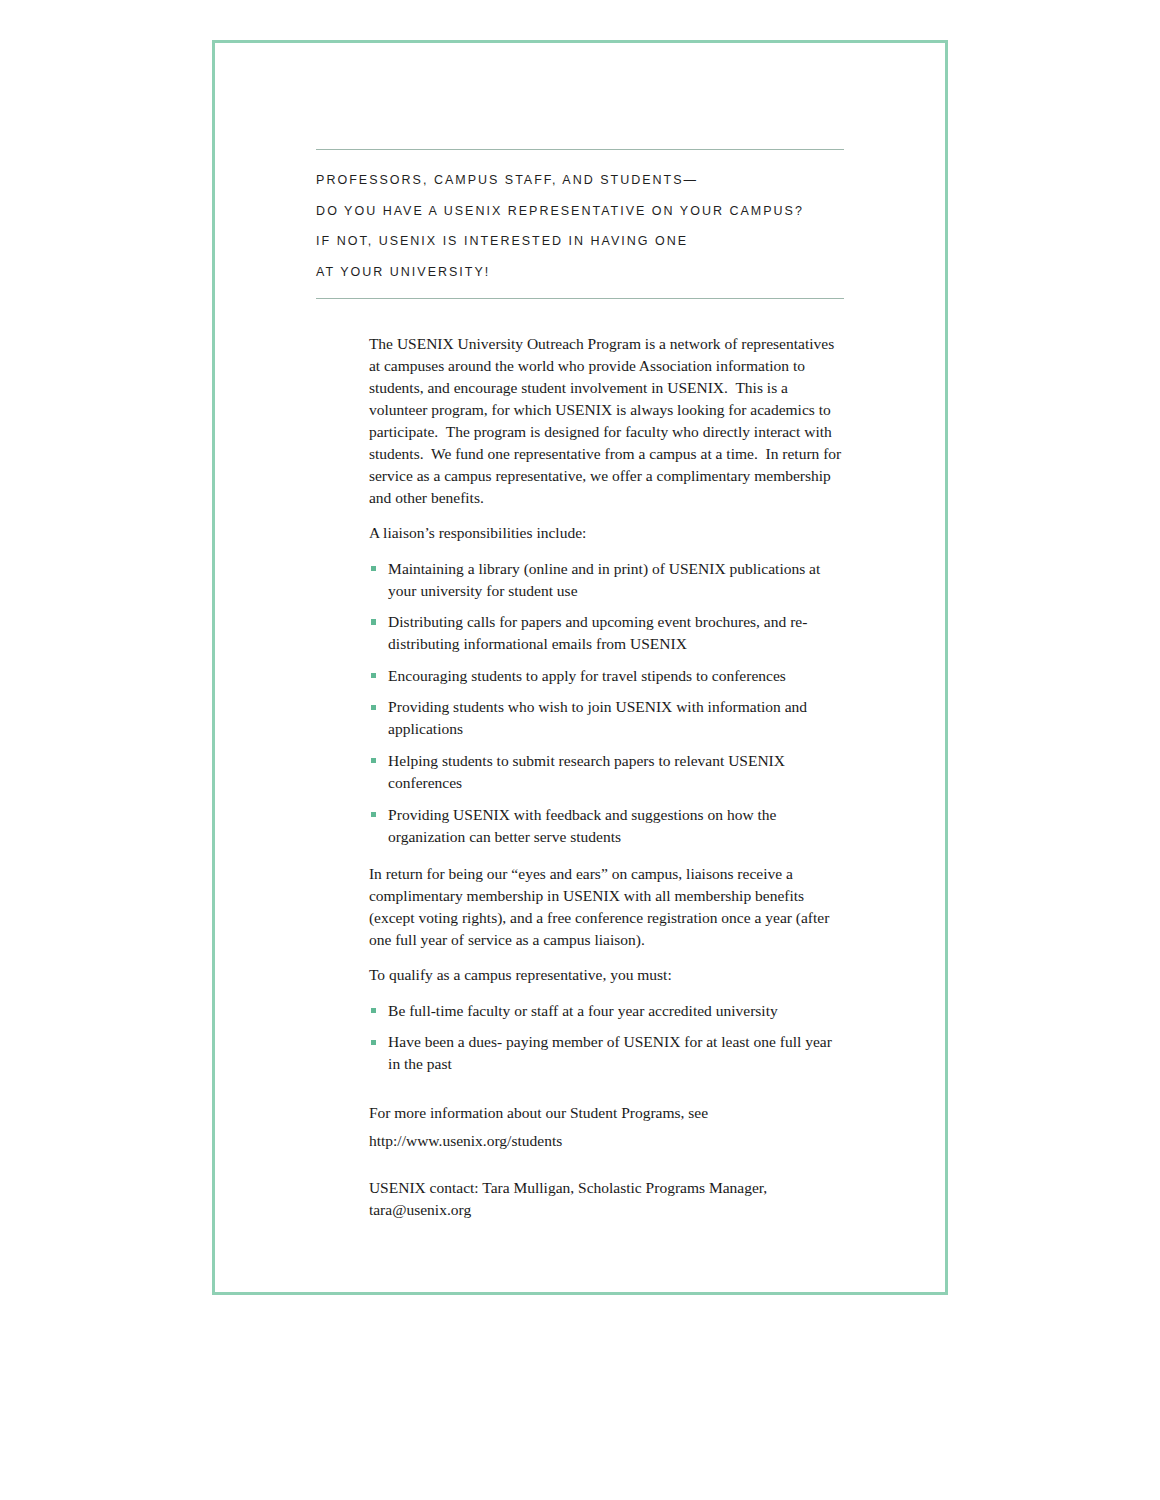Professors, campus staff, and students—
do you have a USENIX representative on your campus?
If not, USENIX is interested in having one
at your university!
The USENIX University Outreach Program is a network of representatives at campuses around the world who provide Association information to students, and encourage student involvement in USENIX. This is a volunteer program, for which USENIX is always looking for academics to participate. The program is designed for faculty who directly interact with students. We fund one representative from a campus at a time. In return for service as a campus representative, we offer a complimentary membership and other benefits.
A liaison’s responsibilities include:
Maintaining a library (online and in print) of USENIX publications at your university for student use
Distributing calls for papers and upcoming event brochures, and re-distributing informational emails from USENIX
Encouraging students to apply for travel stipends to conferences
Providing students who wish to join USENIX with information and applications
Helping students to submit research papers to relevant USENIX conferences
Providing USENIX with feedback and suggestions on how the organization can better serve students
In return for being our “eyes and ears” on campus, liaisons receive a complimentary membership in USENIX with all membership benefits (except voting rights), and a free conference registration once a year (after one full year of service as a campus liaison).
To qualify as a campus representative, you must:
Be full-time faculty or staff at a four year accredited university
Have been a dues- paying member of USENIX for at least one full year in the past
For more information about our Student Programs, see
http://www.usenix.org/students
USENIX contact: Tara Mulligan, Scholastic Programs Manager, tara@usenix.org